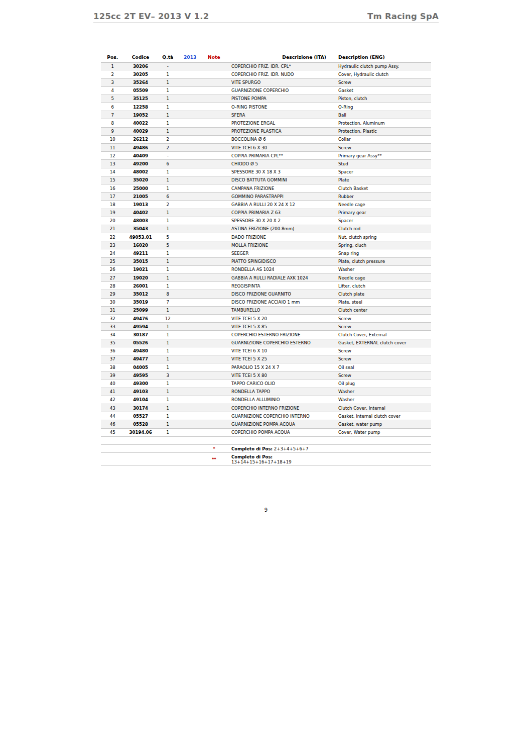125cc 2T EV– 2013 V 1.2
Tm Racing SpA
| Pos. | Codice | Q.tà | 2013 | Note | Descrizione (ITA) | Description (ENG) |
| --- | --- | --- | --- | --- | --- | --- |
| 1 | 30206 | - | | | COPERCHIO FRIZ. IDR. CPL* | Hydraulic clutch pump Assy. |
| 2 | 30205 | 1 | | | COPERCHIO FRIZ. IDR. NUDO | Cover, Hydraulic clutch |
| 3 | 35264 | 1 | | | VITE SPURGO | Screw |
| 4 | 05509 | 1 | | | GUARNIZIONE COPERCHIO | Gasket |
| 5 | 35125 | 1 | | | PISTONE POMPA | Piston, clutch |
| 6 | 12258 | 1 | | | O-RING PISTONE | O-Ring |
| 7 | 19052 | 1 | | | SFERA | Ball |
| 8 | 40022 | 1 | | | PROTEZIONE ERGAL | Protection, Aluminum |
| 9 | 40029 | 1 | | | PROTEZIONE PLASTICA | Protection, Plastic |
| 10 | 26212 | 2 | | | BOCCOLINA Ø 6 | Collar |
| 11 | 49486 | 2 | | | VITE TCEI 6 X 30 | Screw |
| 12 | 40409 | - | | | COPPIA PRIMARIA CPL** | Primary gear Assy** |
| 13 | 49200 | 6 | | | CHIODO Ø 5 | Stud |
| 14 | 48002 | 1 | | | SPESSORE 30 X 18 X 3 | Spacer |
| 15 | 35020 | 1 | | | DISCO BATTUTA GOMMINI | Plate |
| 16 | 25000 | 1 | | | CAMPANA FRIZIONE | Clutch Basket |
| 17 | 21005 | 6 | | | GOMMINO PARASTRAPPI | Rubber |
| 18 | 19013 | 2 | | | GABBIA A RULLI 20 X 24 X 12 | Needle cage |
| 19 | 40402 | 1 | | | COPPIA PRIMARIA Z 63 | Primary gear |
| 20 | 48003 | 1 | | | SPESSORE 30 X 20 X 2 | Spacer |
| 21 | 35043 | 1 | | | ASTINA FRIZIONE (200.8mm) | Clutch rod |
| 22 | 49053.01 | 5 | | | DADO FRIZIONE | Nut, clutch spring |
| 23 | 16020 | 5 | | | MOLLA FRIZIONE | Spring, cluch |
| 24 | 49211 | 1 | | | SEEGER | Snap ring |
| 25 | 35015 | 1 | | | PIATTO SPINGIDISCO | Plate, clutch pressure |
| 26 | 19021 | 1 | | | RONDELLA AS 1024 | Washer |
| 27 | 19020 | 1 | | | GABBIA A RULLI RADIALE AXK 1024 | Needle cage |
| 28 | 26001 | 1 | | | REGGISPINTA | Lifter, clutch |
| 29 | 35012 | 8 | | | DISCO FRIZIONE GUARNITO | Clutch plate |
| 30 | 35019 | 7 | | | DISCO FRIZIONE ACCIAIO 1 mm | Plate, steel |
| 31 | 25099 | 1 | | | TAMBURELLO | Clutch center |
| 32 | 49476 | 12 | | | VITE TCEI 5 X 20 | Screw |
| 33 | 49594 | 1 | | | VITE TCEI 5 X 85 | Screw |
| 34 | 30187 | 1 | | | COPERCHIO ESTERNO FRIZIONE | Clutch Cover, External |
| 35 | 05526 | 1 | | | GUARNIZIONE COPERCHIO ESTERNO | Gasket, EXTERNAL clutch cover |
| 36 | 49480 | 1 | | | VITE TCEI 6 X 10 | Screw |
| 37 | 49477 | 1 | | | VITE TCEI 5 X 25 | Screw |
| 38 | 04005 | 1 | | | PARAOLIO 15 X 24 X 7 | Oil seal |
| 39 | 49595 | 3 | | | VITE TCEI 5 X 80 | Screw |
| 40 | 49300 | 1 | | | TAPPO CARICO OLIO | Oil plug |
| 41 | 49103 | 1 | | | RONDELLA TAPPO | Washer |
| 42 | 49104 | 1 | | | RONDELLA ALLUMINIO | Washer |
| 43 | 30174 | 1 | | | COPERCHIO INTERNO FRIZIONE | Clutch Cover, Internal |
| 44 | 05527 | 1 | | | GUARNIZIONE COPERCHIO INTERNO | Gasket, internal clutch cover |
| 46 | 05528 | 1 | | | GUARNIZIONE POMPA ACQUA | Gasket, water pump |
| 45 | 30194.06 | 1 | | | COPERCHIO POMPA ACQUA | Cover, Water pump |
| | | | | * | Completo di Pos: 2+3+4+5+6+7 | |
| | | | | ** | Completo di Pos: 13+14+15+16+17+18+19 | |
9